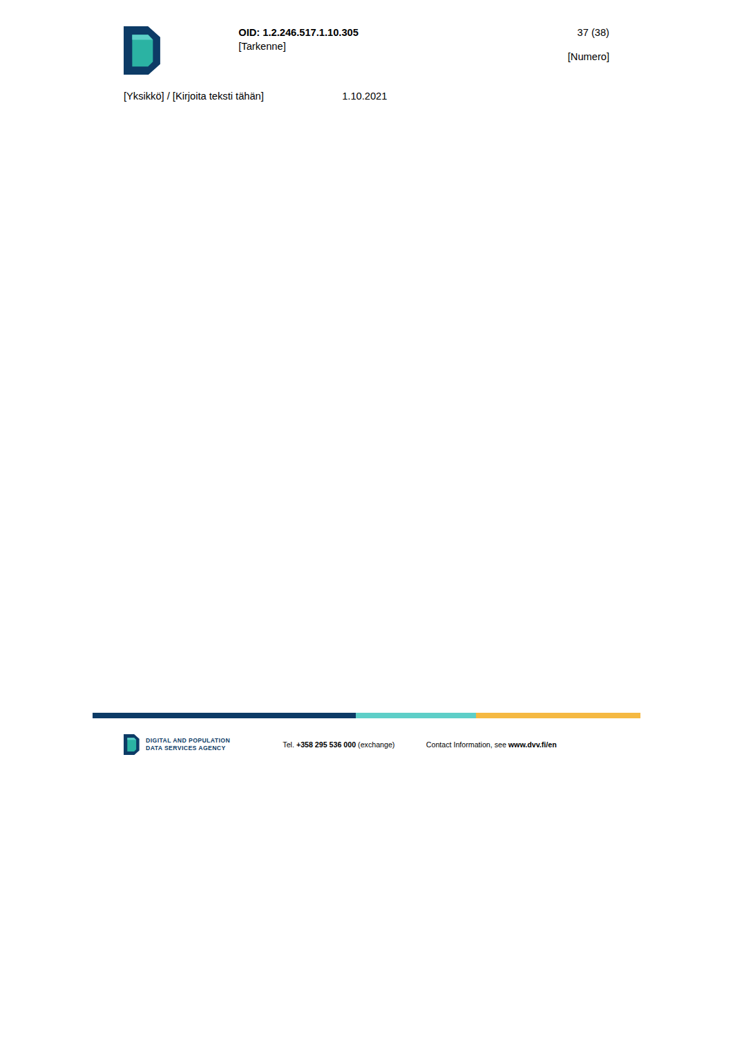OID: 1.2.246.517.1.10.305
[Tarkenne]
37 (38)
[Numero]
[Yksikkö] / [Kirjoita teksti tähän]
1.10.2021
Digital and Population
Data Services Agency
Tel. +358 295 536 000 (exchange) Contact Information, see www.dvv.fi/en